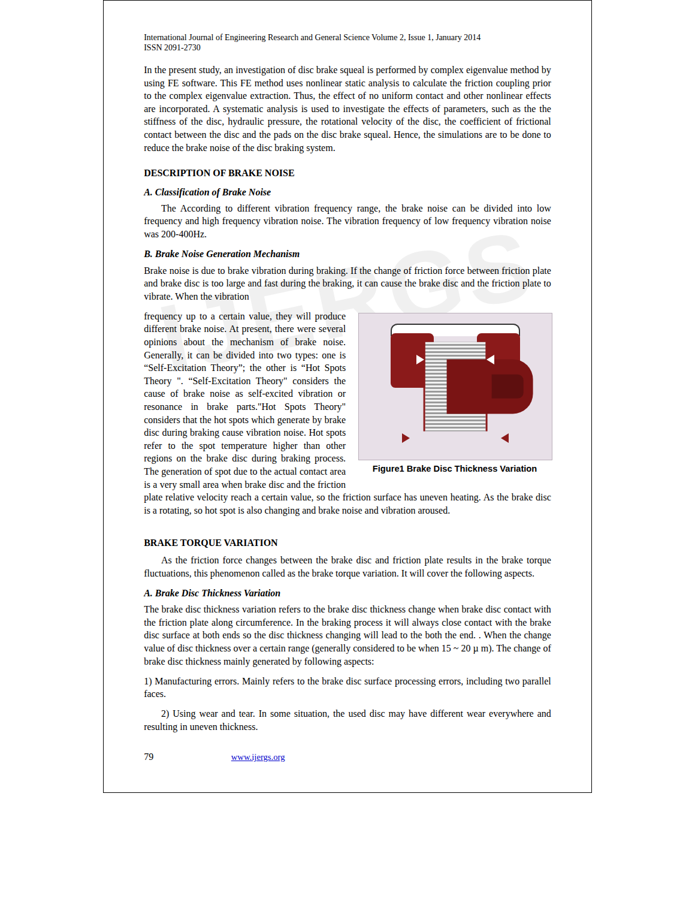IJERGS
International Journal of Engineering Research and General Science Volume 2, Issue 1, January 2014
ISSN 2091-2730
In the present study, an investigation of disc brake squeal is performed by complex eigenvalue method by using FE software. This FE method uses nonlinear static analysis to calculate the friction coupling prior to the complex eigenvalue extraction. Thus, the effect of no uniform contact and other nonlinear effects are incorporated. A systematic analysis is used to investigate the effects of parameters, such as the the stiffness of the disc, hydraulic pressure, the rotational velocity of the disc, the coefficient of frictional contact between the disc and the pads on the disc brake squeal. Hence, the simulations are to be done to reduce the brake noise of the disc braking system.
Description of Brake Noise
A. Classification of Brake Noise
The According to different vibration frequency range, the brake noise can be divided into low frequency and high frequency vibration noise. The vibration frequency of low frequency vibration noise was 200-400Hz.
B. Brake Noise Generation Mechanism
Brake noise is due to brake vibration during braking. If the change of friction force between friction plate and brake disc is too large and fast during the braking, it can cause the brake disc and the friction plate to vibrate. When the vibration
Figure1 Brake Disc Thickness Variation
frequency up to a certain value, they will produce different brake noise. At present, there were several opinions about the mechanism of brake noise. Generally, it can be divided into two types: one is “Self-Excitation Theory”; the other is “Hot Spots Theory ". “Self-Excitation Theory" considers the cause of brake noise as self-excited vibration or resonance in brake parts."Hot Spots Theory" considers that the hot spots which generate by brake disc during braking cause vibration noise. Hot spots refer to the spot temperature higher than other regions on the brake disc during braking process. The generation of spot due to the actual contact area is a very small area when brake disc and the friction plate relative velocity reach a certain value, so the friction surface has uneven heating. As the brake disc is a rotating, so hot spot is also changing and brake noise and vibration aroused.
Brake Torque Variation
As the friction force changes between the brake disc and friction plate results in the brake torque fluctuations, this phenomenon called as the brake torque variation. It will cover the following aspects.
A. Brake Disc Thickness Variation
The brake disc thickness variation refers to the brake disc thickness change when brake disc contact with the friction plate along circumference. In the braking process it will always close contact with the brake disc surface at both ends so the disc thickness changing will lead to the both the end. . When the change value of disc thickness over a certain range (generally considered to be when 15 ~ 20 µ m). The change of brake disc thickness mainly generated by following aspects:
1) Manufacturing errors. Mainly refers to the brake disc surface processing errors, including two parallel faces.
2) Using wear and tear. In some situation, the used disc may have different wear everywhere and resulting in uneven thickness.
79 www.ijergs.org